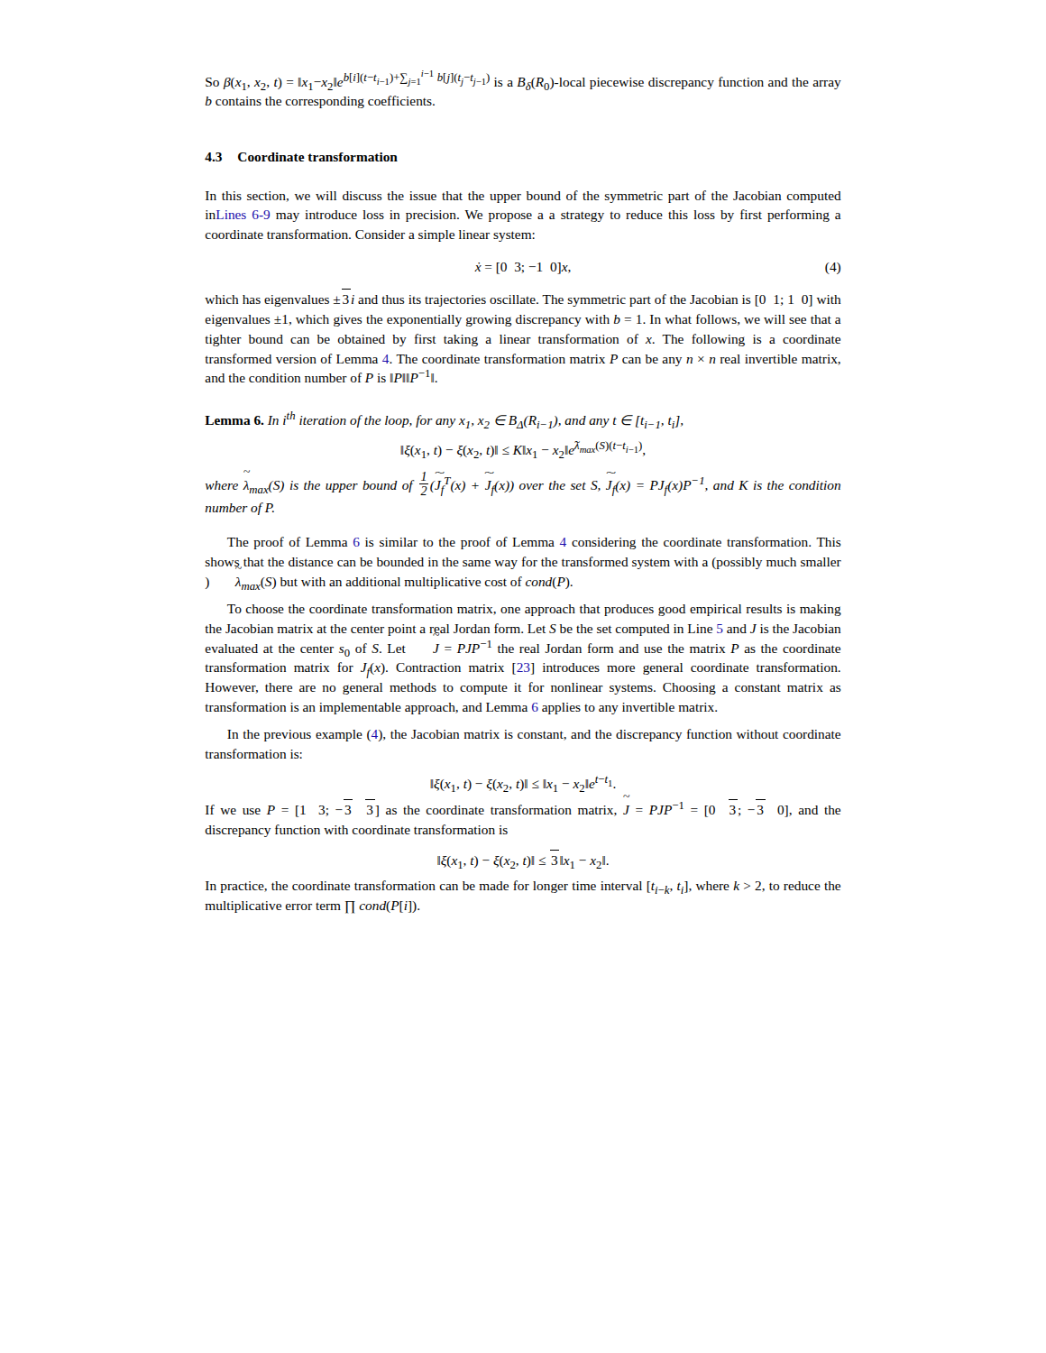So β(x1, x2, t) = ‖x1−x2‖eb[i](t−ti−1)+∑j=1i−1 b[j](tj−tj−1) is a Bδ(R0)-local piecewise discrepancy function and the array b contains the corresponding coefficients.
4.3 Coordinate transformation
In this section, we will discuss the issue that the upper bound of the symmetric part of the Jacobian computed inLines 6-9 may introduce loss in precision. We propose a a strategy to reduce this loss by first performing a coordinate transformation. Consider a simple linear system:
ẋ = [0 3; −1 0]x, (4)
which has eigenvalues ±3 i and thus its trajectories oscillate. The symmetric part of the Jacobian is [0 1; 1 0] with eigenvalues ±1, which gives the exponentially growing discrepancy with b = 1. In what follows, we will see that a tighter bound can be obtained by first taking a linear transformation of x. The following is a coordinate transformed version of Lemma 4. The coordinate transformation matrix P can be any n × n real invertible matrix, and the condition number of P is ‖P‖‖P−1‖.
Lemma 6. In ith iteration of the loop, for any x1, x2 ∈ BΔ(Ri−1), and any t ∈ [ti−1, ti],
‖ξ(x1, t) − ξ(x2, t)‖ ≤ K‖x1 − x2‖e~λmax(S)(t−ti−1),
where ~λmax(S) is the upper bound of 12(~JfT(x) + ~Jf(x)) over the set S, ~Jf(x) = PJf(x)P−1, and K is the condition number of P.
The proof of Lemma 6 is similar to the proof of Lemma 4 considering the coordinate transformation. This shows that the distance can be bounded in the same way for the transformed system with a (possibly much smaller ) ~λmax(S) but with an additional multiplicative cost of cond(P).
To choose the coordinate transformation matrix, one approach that produces good empirical results is making the Jacobian matrix at the center point a real Jordan form. Let S be the set computed in Line 5 and J is the Jacobian evaluated at the center s0 of S. Let ~J = PJP−1 the real Jordan form and use the matrix P as the coordinate transformation matrix for Jf(x). Contraction matrix [23] introduces more general coordinate transformation. However, there are no general methods to compute it for nonlinear systems. Choosing a constant matrix as transformation is an implementable approach, and Lemma 6 applies to any invertible matrix.
In the previous example (4), the Jacobian matrix is constant, and the discrepancy function without coordinate transformation is:
‖ξ(x1, t) − ξ(x2, t)‖ ≤ ‖x1 − x2‖et−t1.
If we use P = [1 3; −3 3] as the coordinate transformation matrix, ~J = PJP−1 = [0 3; −3 0], and the discrepancy function with coordinate transformation is
‖ξ(x1, t) − ξ(x2, t)‖ ≤ 3‖x1 − x2‖.
In practice, the coordinate transformation can be made for longer time interval [ti−k, ti], where k > 2, to reduce the multiplicative error term ∏ cond(P[i]).